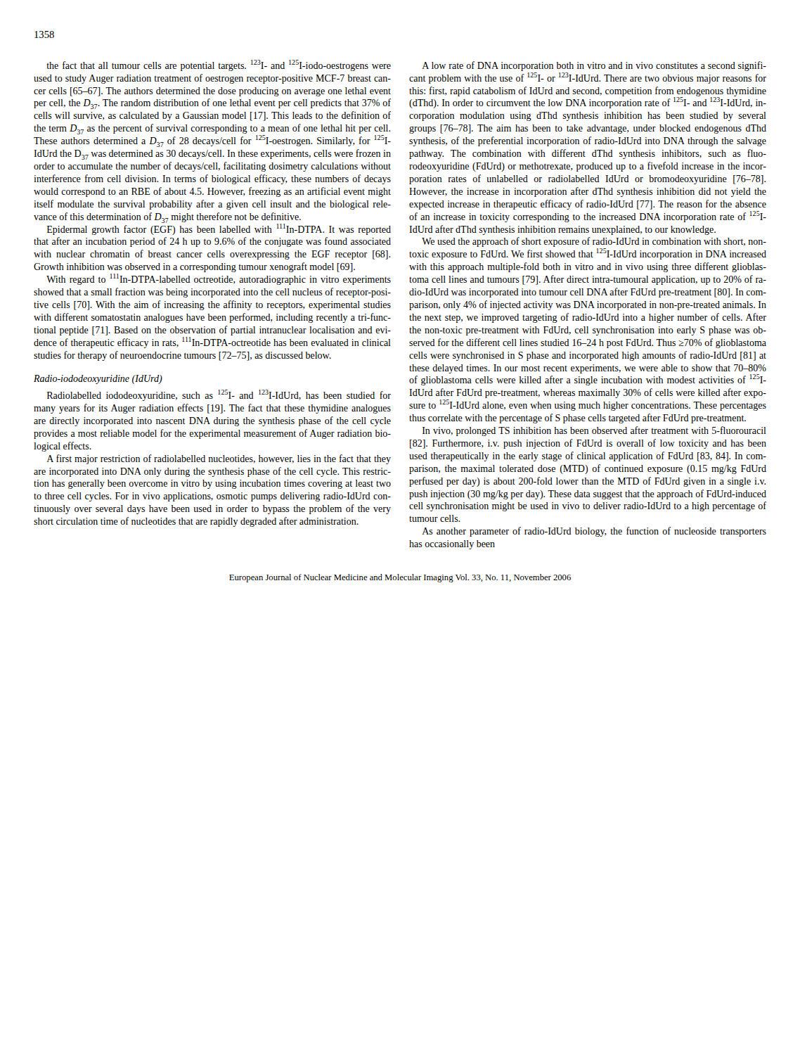1358
the fact that all tumour cells are potential targets. 123I- and 125I-iodo-oestrogens were used to study Auger radiation treatment of oestrogen receptor-positive MCF-7 breast cancer cells [65–67]. The authors determined the dose producing on average one lethal event per cell, the D37. The random distribution of one lethal event per cell predicts that 37% of cells will survive, as calculated by a Gaussian model [17]. This leads to the definition of the term D37 as the percent of survival corresponding to a mean of one lethal hit per cell. These authors determined a D37 of 28 decays/cell for 125I-oestrogen. Similarly, for 125I-IdUrd the D37 was determined as 30 decays/cell. In these experiments, cells were frozen in order to accumulate the number of decays/cell, facilitating dosimetry calculations without interference from cell division. In terms of biological efficacy, these numbers of decays would correspond to an RBE of about 4.5. However, freezing as an artificial event might itself modulate the survival probability after a given cell insult and the biological relevance of this determination of D37 might therefore not be definitive.
Epidermal growth factor (EGF) has been labelled with 111In-DTPA. It was reported that after an incubation period of 24 h up to 9.6% of the conjugate was found associated with nuclear chromatin of breast cancer cells overexpressing the EGF receptor [68]. Growth inhibition was observed in a corresponding tumour xenograft model [69].
With regard to 111In-DTPA-labelled octreotide, autoradiographic in vitro experiments showed that a small fraction was being incorporated into the cell nucleus of receptor-positive cells [70]. With the aim of increasing the affinity to receptors, experimental studies with different somatostatin analogues have been performed, including recently a tri-functional peptide [71]. Based on the observation of partial intranuclear localisation and evidence of therapeutic efficacy in rats, 111In-DTPA-octreotide has been evaluated in clinical studies for therapy of neuroendocrine tumours [72–75], as discussed below.
Radio-iododeoxyuridine (IdUrd)
Radiolabelled iododeoxyuridine, such as 125I- and 123I-IdUrd, has been studied for many years for its Auger radiation effects [19]. The fact that these thymidine analogues are directly incorporated into nascent DNA during the synthesis phase of the cell cycle provides a most reliable model for the experimental measurement of Auger radiation biological effects.
A first major restriction of radiolabelled nucleotides, however, lies in the fact that they are incorporated into DNA only during the synthesis phase of the cell cycle. This restriction has generally been overcome in vitro by using incubation times covering at least two to three cell cycles. For in vivo applications, osmotic pumps delivering radio-IdUrd continuously over several days have been used in order to bypass the problem of the very short circulation time of nucleotides that are rapidly degraded after administration.
A low rate of DNA incorporation both in vitro and in vivo constitutes a second significant problem with the use of 125I- or 123I-IdUrd. There are two obvious major reasons for this: first, rapid catabolism of IdUrd and second, competition from endogenous thymidine (dThd). In order to circumvent the low DNA incorporation rate of 125I- and 123I-IdUrd, incorporation modulation using dThd synthesis inhibition has been studied by several groups [76–78]. The aim has been to take advantage, under blocked endogenous dThd synthesis, of the preferential incorporation of radio-IdUrd into DNA through the salvage pathway. The combination with different dThd synthesis inhibitors, such as fluorodeoxyuridine (FdUrd) or methotrexate, produced up to a fivefold increase in the incorporation rates of unlabelled or radiolabelled IdUrd or bromodeoxyuridine [76–78]. However, the increase in incorporation after dThd synthesis inhibition did not yield the expected increase in therapeutic efficacy of radio-IdUrd [77]. The reason for the absence of an increase in toxicity corresponding to the increased DNA incorporation rate of 125I-IdUrd after dThd synthesis inhibition remains unexplained, to our knowledge.
We used the approach of short exposure of radio-IdUrd in combination with short, non-toxic exposure to FdUrd. We first showed that 125I-IdUrd incorporation in DNA increased with this approach multiple-fold both in vitro and in vivo using three different glioblastoma cell lines and tumours [79]. After direct intra-tumoural application, up to 20% of radio-IdUrd was incorporated into tumour cell DNA after FdUrd pre-treatment [80]. In comparison, only 4% of injected activity was DNA incorporated in non-pre-treated animals. In the next step, we improved targeting of radio-IdUrd into a higher number of cells. After the non-toxic pre-treatment with FdUrd, cell synchronisation into early S phase was observed for the different cell lines studied 16–24 h post FdUrd. Thus ≥70% of glioblastoma cells were synchronised in S phase and incorporated high amounts of radio-IdUrd [81] at these delayed times. In our most recent experiments, we were able to show that 70–80% of glioblastoma cells were killed after a single incubation with modest activities of 125I-IdUrd after FdUrd pre-treatment, whereas maximally 30% of cells were killed after exposure to 125I-IdUrd alone, even when using much higher concentrations. These percentages thus correlate with the percentage of S phase cells targeted after FdUrd pre-treatment.
In vivo, prolonged TS inhibition has been observed after treatment with 5-fluorouracil [82]. Furthermore, i.v. push injection of FdUrd is overall of low toxicity and has been used therapeutically in the early stage of clinical application of FdUrd [83, 84]. In comparison, the maximal tolerated dose (MTD) of continued exposure (0.15 mg/kg FdUrd perfused per day) is about 200-fold lower than the MTD of FdUrd given in a single i.v. push injection (30 mg/kg per day). These data suggest that the approach of FdUrd-induced cell synchronisation might be used in vivo to deliver radio-IdUrd to a high percentage of tumour cells.
As another parameter of radio-IdUrd biology, the function of nucleoside transporters has occasionally been
European Journal of Nuclear Medicine and Molecular Imaging Vol. 33, No. 11, November 2006